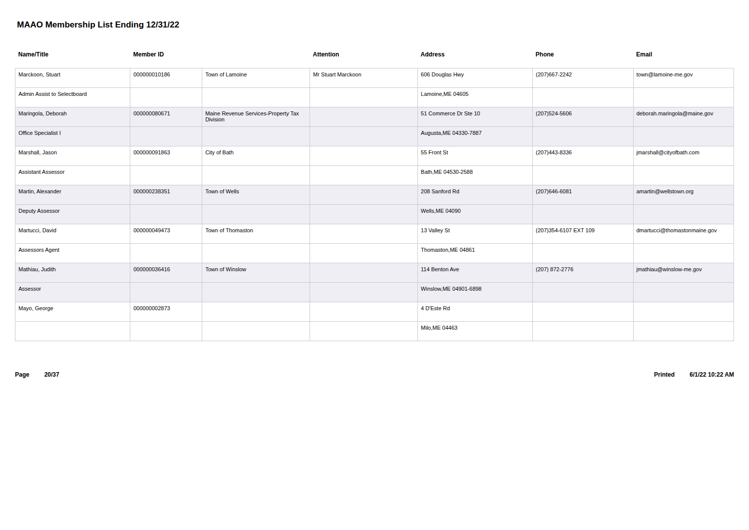MAAO Membership List Ending 12/31/22
| Name/Title | Member ID | | Attention | Address | Phone | Email |
| --- | --- | --- | --- | --- | --- | --- |
| Marckoon, Stuart | 000000010186 | Town of Lamoine | Mr Stuart Marckoon | 606 Douglas Hwy | (207)667-2242 | town@lamoine-me.gov |
| Admin Assist to Selectboard | | | | Lamoine,ME 04605 | | |
| Maringola, Deborah | 000000080671 | Maine Revenue Services-Property Tax Division | | 51 Commerce Dr Ste 10 | (207)524-5606 | deborah.maringola@maine.gov |
| Office Specialist I | | | | Augusta,ME 04330-7887 | | |
| Marshall, Jason | 000000091863 | City of Bath | | 55 Front St | (207)443-8336 | jmarshall@cityofbath.com |
| Assistant Assessor | | | | Bath,ME 04530-2588 | | |
| Martin, Alexander | 000000238351 | Town of Wells | | 208 Sanford Rd | (207)646-6081 | amartin@wellstown.org |
| Deputy Assessor | | | | Wells,ME 04090 | | |
| Martucci, David | 000000049473 | Town of Thomaston | | 13 Valley St | (207)354-6107 EXT 109 | dmartucci@thomastonmaine.gov |
| Assessors Agent | | | | Thomaston,ME 04861 | | |
| Mathiau, Judith | 000000036416 | Town of Winslow | | 114 Benton Ave | (207) 872-2776 | jmathiau@winslow-me.gov |
| Assessor | | | | Winslow,ME 04901-6898 | | |
| Mayo, George | 000000002873 | | | 4 D'Este Rd | | |
| | | | | Milo,ME 04463 | | |
Page 20/37
Printed 6/1/22 10:22 AM